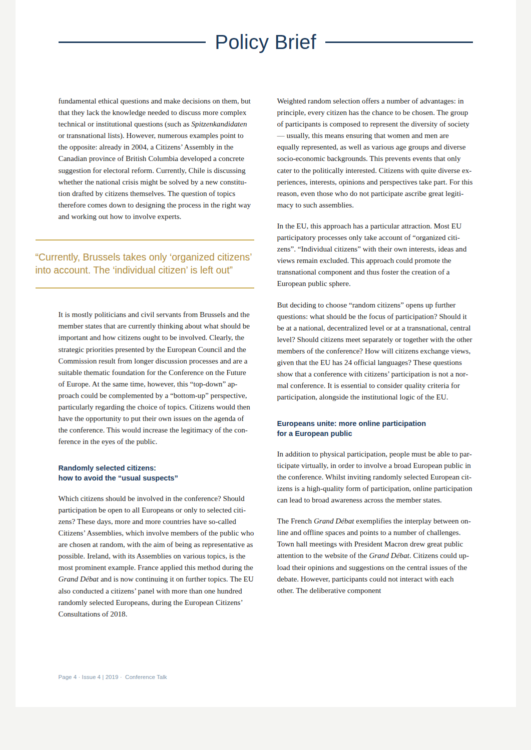Policy Brief
fundamental ethical questions and make decisions on them, but that they lack the knowledge needed to discuss more complex technical or institutional questions (such as Spitzenkandidaten or transnational lists). However, numerous examples point to the opposite: already in 2004, a Citizens’ Assembly in the Canadian province of British Columbia developed a concrete suggestion for electoral reform. Currently, Chile is discussing whether the national crisis might be solved by a new constitution drafted by citizens themselves. The question of topics therefore comes down to designing the process in the right way and working out how to involve experts.
“Currently, Brussels takes only ‘organized citizens’ into account. The ‘individual citizen’ is left out”
It is mostly politicians and civil servants from Brussels and the member states that are currently thinking about what should be important and how citizens ought to be involved. Clearly, the strategic priorities presented by the European Council and the Commission result from longer discussion processes and are a suitable thematic foundation for the Conference on the Future of Europe. At the same time, however, this “top-down” approach could be complemented by a “bottom-up” perspective, particularly regarding the choice of topics. Citizens would then have the opportunity to put their own issues on the agenda of the conference. This would increase the legitimacy of the conference in the eyes of the public.
Randomly selected citizens:
how to avoid the “usual suspects”
Which citizens should be involved in the conference? Should participation be open to all Europeans or only to selected citizens? These days, more and more countries have so-called Citizens’ Assemblies, which involve members of the public who are chosen at random, with the aim of being as representative as possible. Ireland, with its Assemblies on various topics, is the most prominent example. France applied this method during the Grand Débat and is now continuing it on further topics. The EU also conducted a citizens’ panel with more than one hundred randomly selected Europeans, during the European Citizens’ Consultations of 2018.
Weighted random selection offers a number of advantages: in principle, every citizen has the chance to be chosen. The group of participants is composed to represent the diversity of society — usually, this means ensuring that women and men are equally represented, as well as various age groups and diverse socio-economic backgrounds. This prevents events that only cater to the politically interested. Citizens with quite diverse experiences, interests, opinions and perspectives take part. For this reason, even those who do not participate ascribe great legitimacy to such assemblies.
In the EU, this approach has a particular attraction. Most EU participatory processes only take account of “organized citizens”. “Individual citizens” with their own interests, ideas and views remain excluded. This approach could promote the transnational component and thus foster the creation of a European public sphere.
But deciding to choose “random citizens” opens up further questions: what should be the focus of participation? Should it be at a national, decentralized level or at a transnational, central level? Should citizens meet separately or together with the other members of the conference? How will citizens exchange views, given that the EU has 24 official languages? These questions show that a conference with citizens’ participation is not a normal conference. It is essential to consider quality criteria for participation, alongside the institutional logic of the EU.
Europeans unite: more online participation
for a European public
In addition to physical participation, people must be able to participate virtually, in order to involve a broad European public in the conference. Whilst inviting randomly selected European citizens is a high-quality form of participation, online participation can lead to broad awareness across the member states.
The French Grand Débat exemplifies the interplay between online and offline spaces and points to a number of challenges. Town hall meetings with President Macron drew great public attention to the website of the Grand Débat. Citizens could upload their opinions and suggestions on the central issues of the debate. However, participants could not interact with each other. The deliberative component
Page 4 · Issue 4 | 2019 · Conference Talk